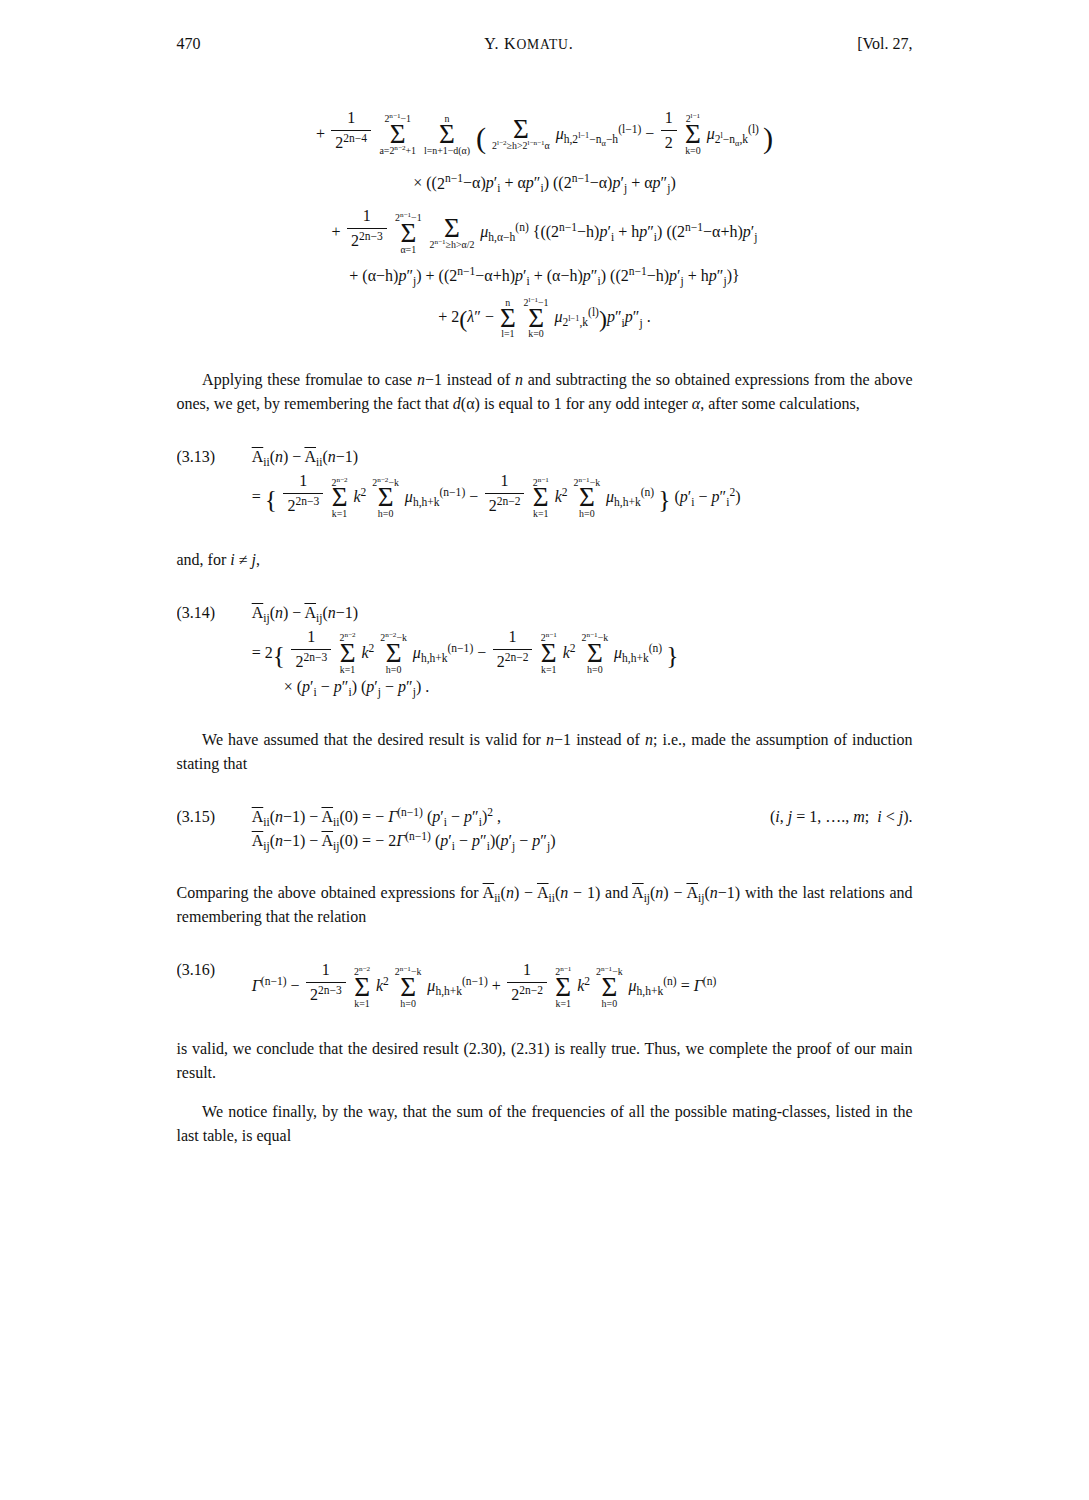470 Y. KOMATU. [Vol. 27,
+ 122n−4 2n−1−1 Σa=2n−2+1 nΣl=n+1−d(α) ( Σ 2l−2≥h>2l−n−1α μh,2l−1−nα−h(l−1) − 12 2l−1 Σk=0 μ2l−nα,k(l) )
× ((2n−1−α)p′i + αp″i) ((2n−1−α)p′j + αp″j)
+ 122n−3 2n−1−1 Σα=1 Σ 2n−1≥h>α/2 μh,α−h(n) {((2n−1−h)p′i + hp″i) ((2n−1−α+h)p′j
+ (α−h)p″j) + ((2n−1−α+h)p′i + (α−h)p″i) ((2n−1−h)p′j + hp″j)}
+ 2(λ″ − nΣl=1 2l−1−1 Σk=0 μ2l−1,k(l)) p″ip″j .
Applying these fromulae to case n−1 instead of n and subtracting the so obtained expressions from the above ones, we get, by remembering the fact that d(α) is equal to 1 for any odd integer α, after some calculations,
(3.13) Aii(n) − Aii(n−1)
= { 122n−3 2n−2 Σk=1 k2 2n−2−k Σh=0 μh,h+k(n−1) − 122n−2 2n−1 Σk=1 k2 2n−1−k Σh=0 μh,h+k(n) } (p′i − p″i2)
and, for i ≠ j,
(3.14) Aij(n) − Aij(n−1)
= 2{ 122n−3 2n−2 Σk=1 k2 2n−2−k Σh=0 μh,h+k(n−1) − 122n−2 2n−1 Σk=1 k2 2n−1−k Σh=0 μh,h+k(n) }
× (p′i − p″i) (p′j − p″j) .
We have assumed that the desired result is valid for n−1 instead of n; i.e., made the assumption of induction stating that
(3.15) Aii(n−1) − Aii(0) = − Γ(n−1) (p′i − p″i)2 , (i, j = 1, …., m; i < j).
Aij(n−1) − Aij(0) = − 2Γ(n−1) (p′i − p″i)(p′j − p″j)
Comparing the above obtained expressions for Aii(n) − Aii(n − 1) and Aij(n) − Aij(n−1) with the last relations and remembering that the relation
(3.16) Γ(n−1) − 122n−3 2n−2 Σk=1 k2 2n−1−k Σh=0 μh,h+k(n−1) + 122n−2 2n−1 Σk=1 k2 2n−1−k Σh=0 μh,h+k(n) = Γ(n)
is valid, we conclude that the desired result (2.30), (2.31) is really true. Thus, we complete the proof of our main result.
We notice finally, by the way, that the sum of the frequencies of all the possible mating-classes, listed in the last table, is equal